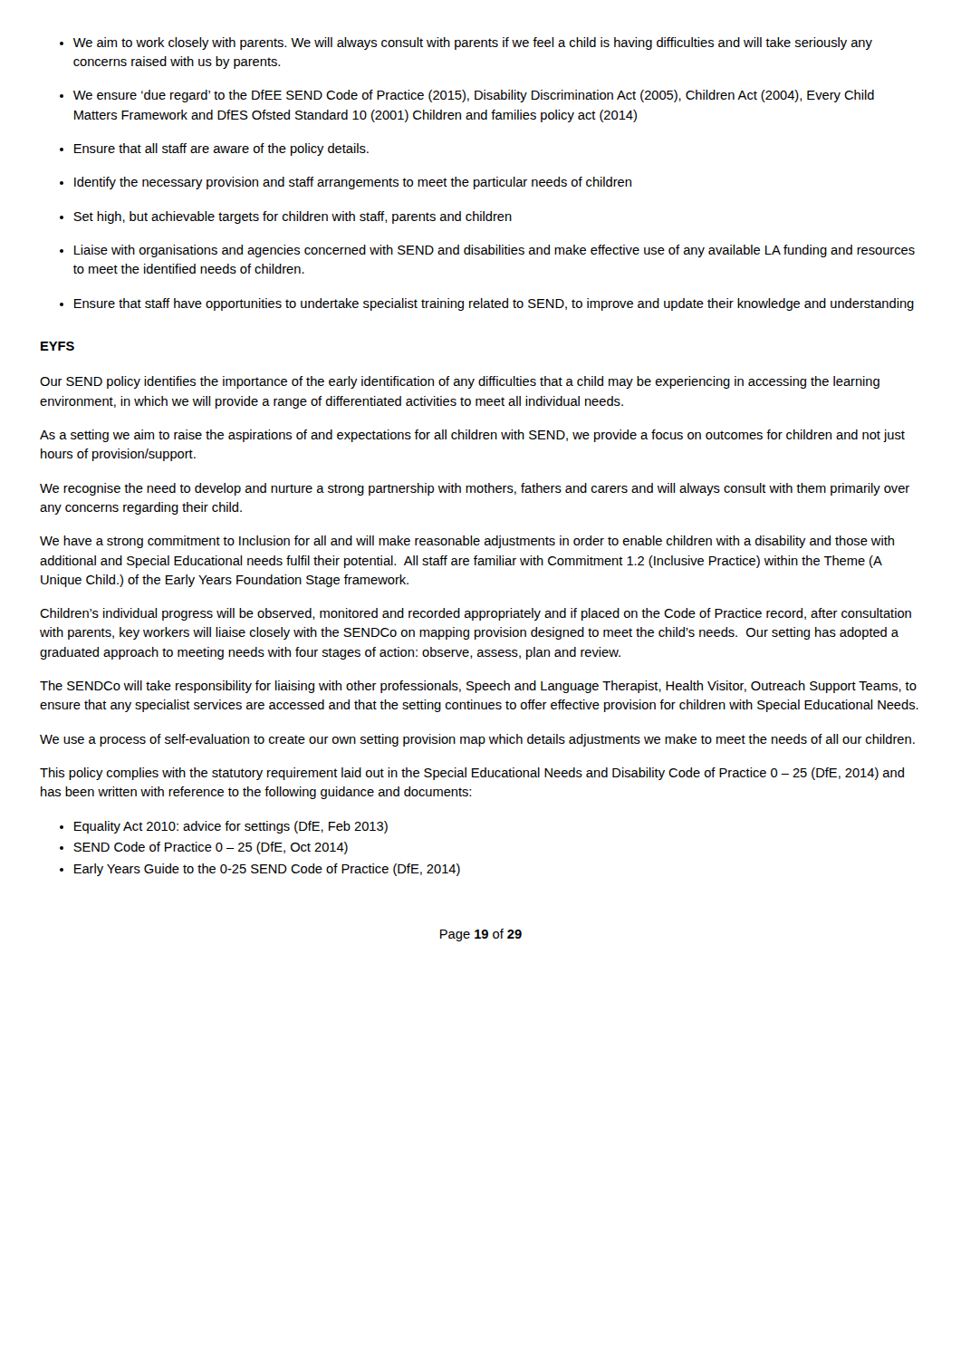We aim to work closely with parents. We will always consult with parents if we feel a child is having difficulties and will take seriously any concerns raised with us by parents.
We ensure ‘due regard’ to the DfEE SEND Code of Practice (2015), Disability Discrimination Act (2005), Children Act (2004), Every Child Matters Framework and DfES Ofsted Standard 10 (2001) Children and families policy act (2014)
Ensure that all staff are aware of the policy details.
Identify the necessary provision and staff arrangements to meet the particular needs of children
Set high, but achievable targets for children with staff, parents and children
Liaise with organisations and agencies concerned with SEND and disabilities and make effective use of any available LA funding and resources to meet the identified needs of children.
Ensure that staff have opportunities to undertake specialist training related to SEND, to improve and update their knowledge and understanding
EYFS
Our SEND policy identifies the importance of the early identification of any difficulties that a child may be experiencing in accessing the learning environment, in which we will provide a range of differentiated activities to meet all individual needs.
As a setting we aim to raise the aspirations of and expectations for all children with SEND, we provide a focus on outcomes for children and not just hours of provision/support.
We recognise the need to develop and nurture a strong partnership with mothers, fathers and carers and will always consult with them primarily over any concerns regarding their child.
We have a strong commitment to Inclusion for all and will make reasonable adjustments in order to enable children with a disability and those with additional and Special Educational needs fulfil their potential. All staff are familiar with Commitment 1.2 (Inclusive Practice) within the Theme (A Unique Child.) of the Early Years Foundation Stage framework.
Children’s individual progress will be observed, monitored and recorded appropriately and if placed on the Code of Practice record, after consultation with parents, key workers will liaise closely with the SENDCo on mapping provision designed to meet the child’s needs. Our setting has adopted a graduated approach to meeting needs with four stages of action: observe, assess, plan and review.
The SENDCo will take responsibility for liaising with other professionals, Speech and Language Therapist, Health Visitor, Outreach Support Teams, to ensure that any specialist services are accessed and that the setting continues to offer effective provision for children with Special Educational Needs.
We use a process of self-evaluation to create our own setting provision map which details adjustments we make to meet the needs of all our children.
This policy complies with the statutory requirement laid out in the Special Educational Needs and Disability Code of Practice 0 – 25 (DfE, 2014) and has been written with reference to the following guidance and documents:
Equality Act 2010: advice for settings (DfE, Feb 2013)
SEND Code of Practice 0 – 25 (DfE, Oct 2014)
Early Years Guide to the 0-25 SEND Code of Practice (DfE, 2014)
Page 19 of 29